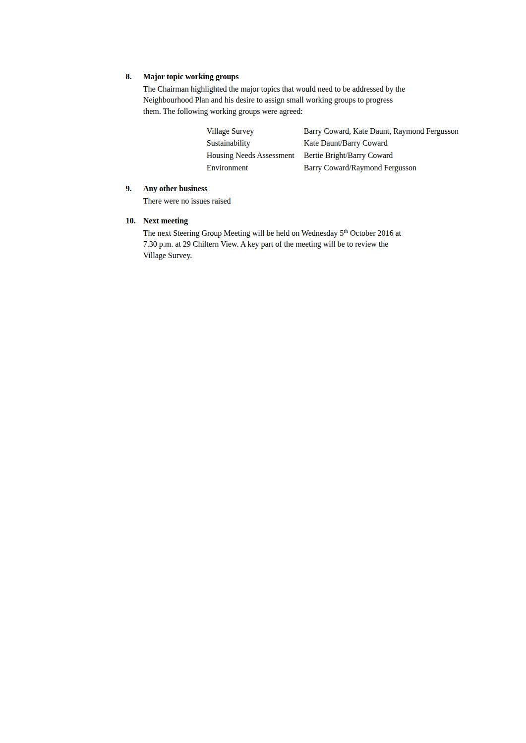Major topic working groups
The Chairman highlighted the major topics that would need to be addressed by the Neighbourhood Plan and his desire to assign small working groups to progress them. The following working groups were agreed:
| Village Survey | Barry Coward, Kate Daunt, Raymond Fergusson |
| Sustainability | Kate Daunt/Barry Coward |
| Housing Needs Assessment | Bertie Bright/Barry Coward |
| Environment | Barry Coward/Raymond Fergusson |
Any other business
There were no issues raised
Next meeting
The next Steering Group Meeting will be held on Wednesday 5th October 2016 at 7.30 p.m. at 29 Chiltern View. A key part of the meeting will be to review the Village Survey.